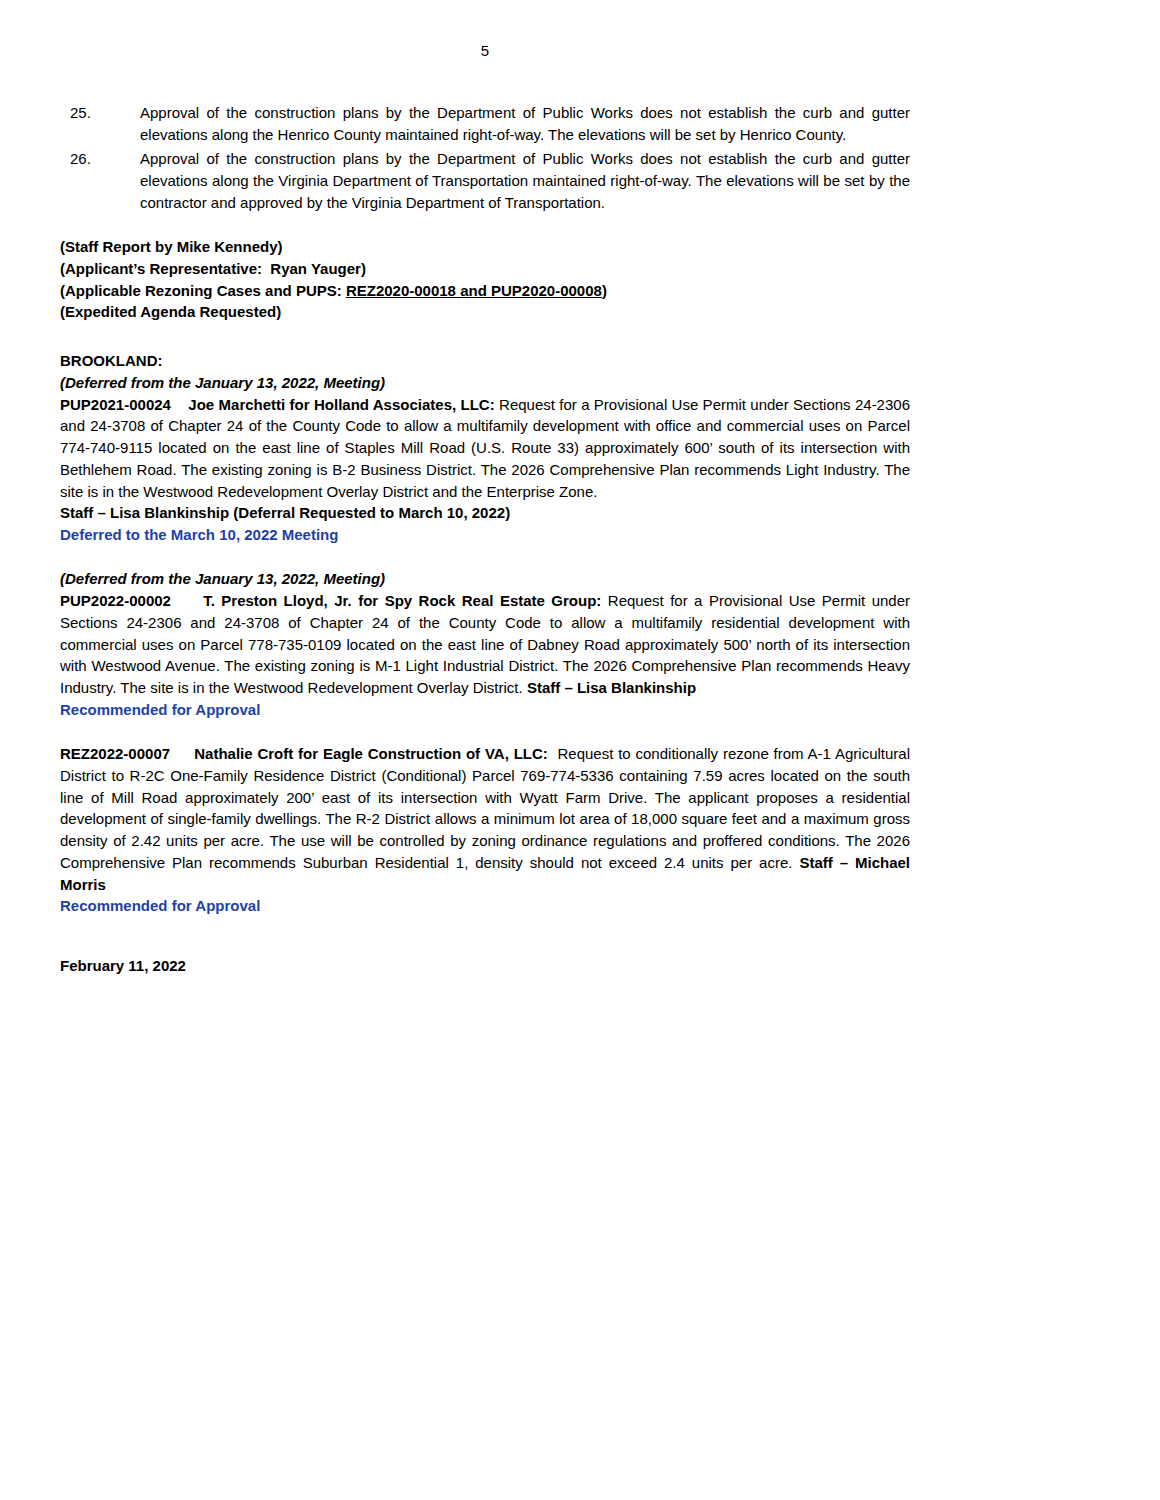5
25. Approval of the construction plans by the Department of Public Works does not establish the curb and gutter elevations along the Henrico County maintained right-of-way. The elevations will be set by Henrico County.
26. Approval of the construction plans by the Department of Public Works does not establish the curb and gutter elevations along the Virginia Department of Transportation maintained right-of-way. The elevations will be set by the contractor and approved by the Virginia Department of Transportation.
(Staff Report by Mike Kennedy)
(Applicant’s Representative: Ryan Yauger)
(Applicable Rezoning Cases and PUPS: REZ2020-00018 and PUP2020-00008)
(Expedited Agenda Requested)
BROOKLAND:
(Deferred from the January 13, 2022, Meeting)
PUP2021-00024 Joe Marchetti for Holland Associates, LLC: Request for a Provisional Use Permit under Sections 24-2306 and 24-3708 of Chapter 24 of the County Code to allow a multifamily development with office and commercial uses on Parcel 774-740-9115 located on the east line of Staples Mill Road (U.S. Route 33) approximately 600’ south of its intersection with Bethlehem Road. The existing zoning is B-2 Business District. The 2026 Comprehensive Plan recommends Light Industry. The site is in the Westwood Redevelopment Overlay District and the Enterprise Zone.
Staff – Lisa Blankinship (Deferral Requested to March 10, 2022)
Deferred to the March 10, 2022 Meeting
(Deferred from the January 13, 2022, Meeting)
PUP2022-00002 T. Preston Lloyd, Jr. for Spy Rock Real Estate Group: Request for a Provisional Use Permit under Sections 24-2306 and 24-3708 of Chapter 24 of the County Code to allow a multifamily residential development with commercial uses on Parcel 778-735-0109 located on the east line of Dabney Road approximately 500’ north of its intersection with Westwood Avenue. The existing zoning is M-1 Light Industrial District. The 2026 Comprehensive Plan recommends Heavy Industry. The site is in the Westwood Redevelopment Overlay District. Staff – Lisa Blankinship
Recommended for Approval
REZ2022-00007 Nathalie Croft for Eagle Construction of VA, LLC: Request to conditionally rezone from A-1 Agricultural District to R-2C One-Family Residence District (Conditional) Parcel 769-774-5336 containing 7.59 acres located on the south line of Mill Road approximately 200’ east of its intersection with Wyatt Farm Drive. The applicant proposes a residential development of single-family dwellings. The R-2 District allows a minimum lot area of 18,000 square feet and a maximum gross density of 2.42 units per acre. The use will be controlled by zoning ordinance regulations and proffered conditions. The 2026 Comprehensive Plan recommends Suburban Residential 1, density should not exceed 2.4 units per acre. Staff – Michael Morris
Recommended for Approval
February 11, 2022